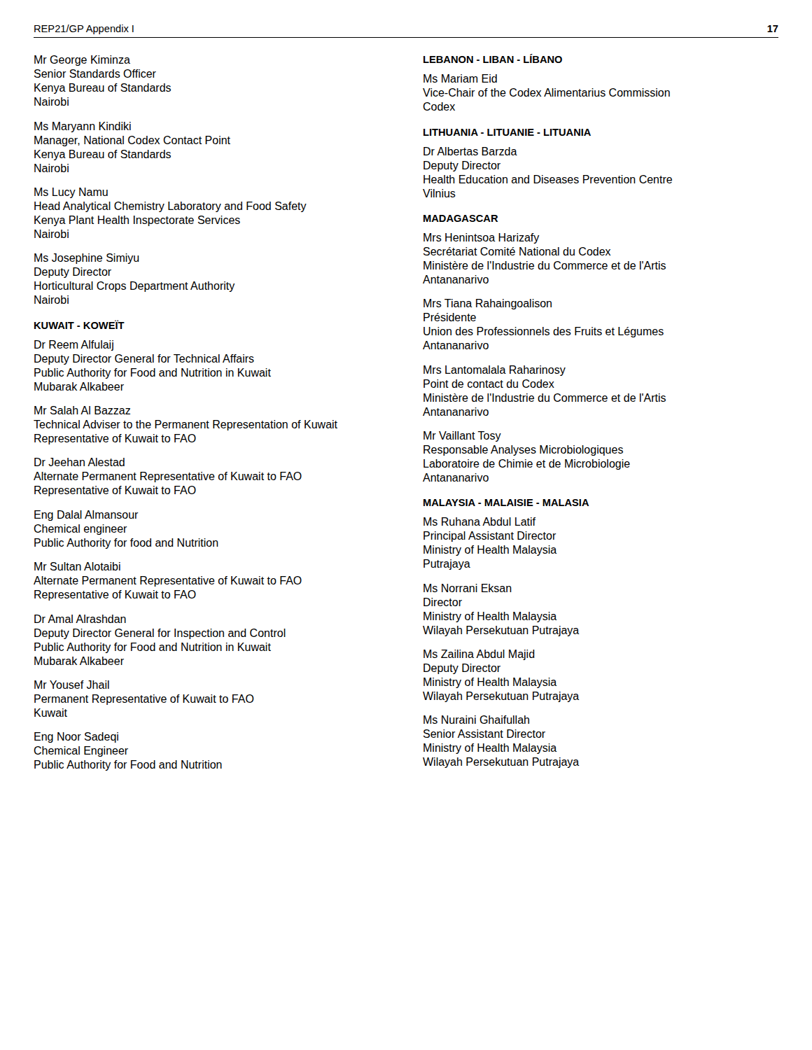REP21/GP Appendix I
17
Mr George Kiminza
Senior Standards Officer
Kenya Bureau of Standards
Nairobi
Ms Maryann Kindiki
Manager, National Codex Contact Point
Kenya Bureau of Standards
Nairobi
Ms Lucy Namu
Head Analytical Chemistry Laboratory and Food Safety
Kenya Plant Health Inspectorate Services
Nairobi
Ms Josephine Simiyu
Deputy Director
Horticultural Crops Department Authority
Nairobi
KUWAIT - KOWEÏT
Dr Reem Alfulaij
Deputy Director General for Technical Affairs
Public Authority for Food and Nutrition in Kuwait
Mubarak Alkabeer
Mr Salah Al Bazzaz
Technical Adviser to the Permanent Representation of Kuwait
Representative of Kuwait to FAO
Dr Jeehan Alestad
Alternate Permanent Representative of Kuwait to FAO
Representative of Kuwait to FAO
Eng Dalal Almansour
Chemical engineer
Public Authority for food and Nutrition
Mr Sultan Alotaibi
Alternate Permanent Representative of Kuwait to FAO
Representative of Kuwait to FAO
Dr Amal Alrashdan
Deputy Director General for Inspection and Control
Public Authority for Food and Nutrition in Kuwait
Mubarak Alkabeer
Mr Yousef Jhail
Permanent Representative of Kuwait to FAO
Kuwait
Eng Noor Sadeqi
Chemical Engineer
Public Authority for Food and Nutrition
LEBANON - LIBAN - LÍBANO
Ms Mariam Eid
Vice-Chair of the Codex Alimentarius Commission
Codex
LITHUANIA - LITUANIE - LITUANIA
Dr Albertas Barzda
Deputy Director
Health Education and Diseases Prevention Centre
Vilnius
MADAGASCAR
Mrs Henintsoa Harizafy
Secrétariat Comité National du Codex
Ministère de l'Industrie du Commerce et de l'Artis
Antananarivo
Mrs Tiana Rahaingoalison
Présidente
Union des Professionnels des Fruits et Légumes
Antananarivo
Mrs Lantomalala Raharinosy
Point de contact du Codex
Ministère de l'Industrie du Commerce et de l'Artis
Antananarivo
Mr Vaillant Tosy
Responsable Analyses Microbiologiques
Laboratoire de Chimie et de Microbiologie
Antananarivo
MALAYSIA - MALAISIE - MALASIA
Ms Ruhana Abdul Latif
Principal Assistant Director
Ministry of Health Malaysia
Putrajaya
Ms Norrani Eksan
Director
Ministry of Health Malaysia
Wilayah Persekutuan Putrajaya
Ms Zailina Abdul Majid
Deputy Director
Ministry of Health Malaysia
Wilayah Persekutuan Putrajaya
Ms Nuraini Ghaifullah
Senior Assistant Director
Ministry of Health Malaysia
Wilayah Persekutuan Putrajaya